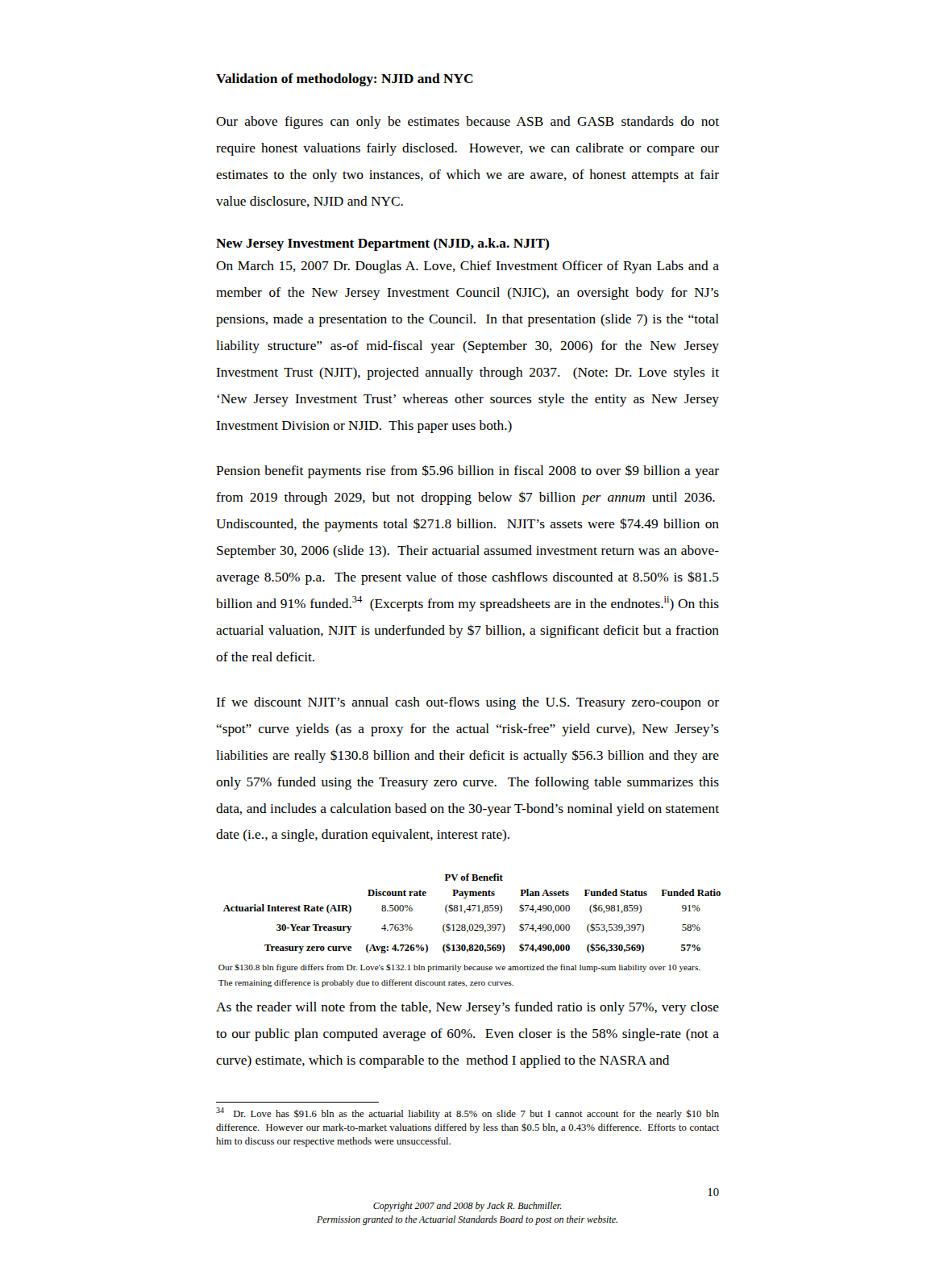Validation of methodology: NJID and NYC
Our above figures can only be estimates because ASB and GASB standards do not require honest valuations fairly disclosed. However, we can calibrate or compare our estimates to the only two instances, of which we are aware, of honest attempts at fair value disclosure, NJID and NYC.
New Jersey Investment Department (NJID, a.k.a. NJIT)
On March 15, 2007 Dr. Douglas A. Love, Chief Investment Officer of Ryan Labs and a member of the New Jersey Investment Council (NJIC), an oversight body for NJ’s pensions, made a presentation to the Council. In that presentation (slide 7) is the “total liability structure” as-of mid-fiscal year (September 30, 2006) for the New Jersey Investment Trust (NJIT), projected annually through 2037. (Note: Dr. Love styles it ‘New Jersey Investment Trust’ whereas other sources style the entity as New Jersey Investment Division or NJID. This paper uses both.)
Pension benefit payments rise from $5.96 billion in fiscal 2008 to over $9 billion a year from 2019 through 2029, but not dropping below $7 billion per annum until 2036. Undiscounted, the payments total $271.8 billion. NJIT’s assets were $74.49 billion on September 30, 2006 (slide 13). Their actuarial assumed investment return was an above-average 8.50% p.a. The present value of those cashflows discounted at 8.50% is $81.5 billion and 91% funded.34 (Excerpts from my spreadsheets are in the endnotes.ii) On this actuarial valuation, NJIT is underfunded by $7 billion, a significant deficit but a fraction of the real deficit.
If we discount NJIT’s annual cash out-flows using the U.S. Treasury zero-coupon or “spot” curve yields (as a proxy for the actual “risk-free” yield curve), New Jersey’s liabilities are really $130.8 billion and their deficit is actually $56.3 billion and they are only 57% funded using the Treasury zero curve. The following table summarizes this data, and includes a calculation based on the 30-year T-bond’s nominal yield on statement date (i.e., a single, duration equivalent, interest rate).
| | | PV of Benefit | | | |
| | Discount rate | Payments | Plan Assets | Funded Status | Funded Ratio |
| Actuarial Interest Rate (AIR) | 8.500% | ($81,471,859) | $74,490,000 | ($6,981,859) | 91% |
| 30-Year Treasury | 4.763% | ($128,029,397) | $74,490,000 | ($53,539,397) | 58% |
| Treasury zero curve | (Avg: 4.726%) | ($130,820,569) | $74,490,000 | ($56,330,569) | 57% |
Our $130.8 bln figure differs from Dr. Love's $132.1 bln primarily because we amortized the final lump-sum liability over 10 years.
The remaining difference is probably due to different discount rates, zero curves.
As the reader will note from the table, New Jersey’s funded ratio is only 57%, very close to our public plan computed average of 60%. Even closer is the 58% single-rate (not a curve) estimate, which is comparable to the method I applied to the NASRA and
34 Dr. Love has $91.6 bln as the actuarial liability at 8.5% on slide 7 but I cannot account for the nearly $10 bln difference. However our mark-to-market valuations differed by less than $0.5 bln, a 0.43% difference. Efforts to contact him to discuss our respective methods were unsuccessful.
Copyright 2007 and 2008 by Jack R. Buchmiller.
Permission granted to the Actuarial Standards Board to post on their website.
10